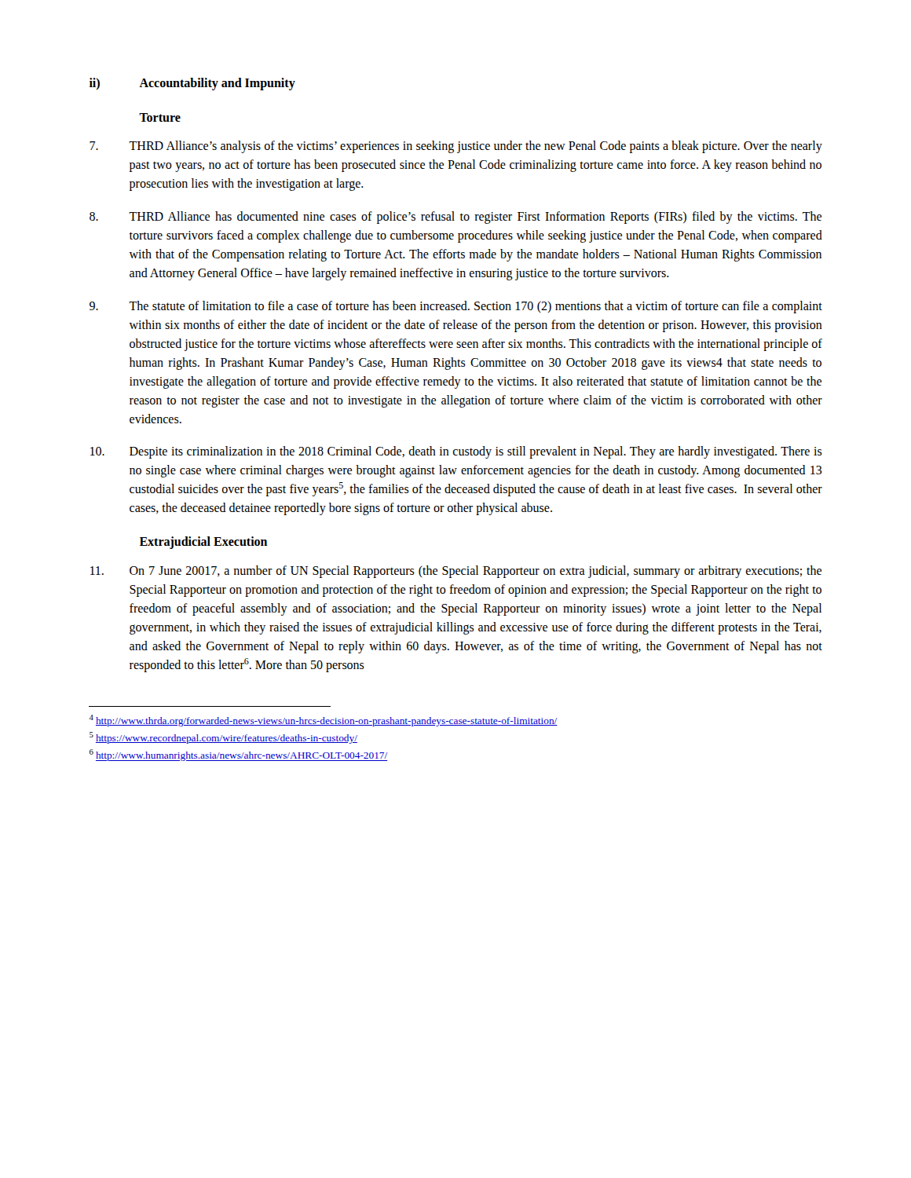ii) Accountability and Impunity
Torture
7. THRD Alliance’s analysis of the victims’ experiences in seeking justice under the new Penal Code paints a bleak picture. Over the nearly past two years, no act of torture has been prosecuted since the Penal Code criminalizing torture came into force. A key reason behind no prosecution lies with the investigation at large.
8. THRD Alliance has documented nine cases of police’s refusal to register First Information Reports (FIRs) filed by the victims. The torture survivors faced a complex challenge due to cumbersome procedures while seeking justice under the Penal Code, when compared with that of the Compensation relating to Torture Act. The efforts made by the mandate holders – National Human Rights Commission and Attorney General Office – have largely remained ineffective in ensuring justice to the torture survivors.
9. The statute of limitation to file a case of torture has been increased. Section 170 (2) mentions that a victim of torture can file a complaint within six months of either the date of incident or the date of release of the person from the detention or prison. However, this provision obstructed justice for the torture victims whose aftereffects were seen after six months. This contradicts with the international principle of human rights. In Prashant Kumar Pandey’s Case, Human Rights Committee on 30 October 2018 gave its views4 that state needs to investigate the allegation of torture and provide effective remedy to the victims. It also reiterated that statute of limitation cannot be the reason to not register the case and not to investigate in the allegation of torture where claim of the victim is corroborated with other evidences.
10. Despite its criminalization in the 2018 Criminal Code, death in custody is still prevalent in Nepal. They are hardly investigated. There is no single case where criminal charges were brought against law enforcement agencies for the death in custody. Among documented 13 custodial suicides over the past five years5, the families of the deceased disputed the cause of death in at least five cases. In several other cases, the deceased detainee reportedly bore signs of torture or other physical abuse.
Extrajudicial Execution
11. On 7 June 20017, a number of UN Special Rapporteurs (the Special Rapporteur on extra judicial, summary or arbitrary executions; the Special Rapporteur on promotion and protection of the right to freedom of opinion and expression; the Special Rapporteur on the right to freedom of peaceful assembly and of association; and the Special Rapporteur on minority issues) wrote a joint letter to the Nepal government, in which they raised the issues of extrajudicial killings and excessive use of force during the different protests in the Terai, and asked the Government of Nepal to reply within 60 days. However, as of the time of writing, the Government of Nepal has not responded to this letter6. More than 50 persons
4 http://www.thrda.org/forwarded-news-views/un-hrcs-decision-on-prashant-pandeys-case-statute-of-limitation/
5 https://www.recordnepal.com/wire/features/deaths-in-custody/
6 http://www.humanrights.asia/news/ahrc-news/AHRC-OLT-004-2017/